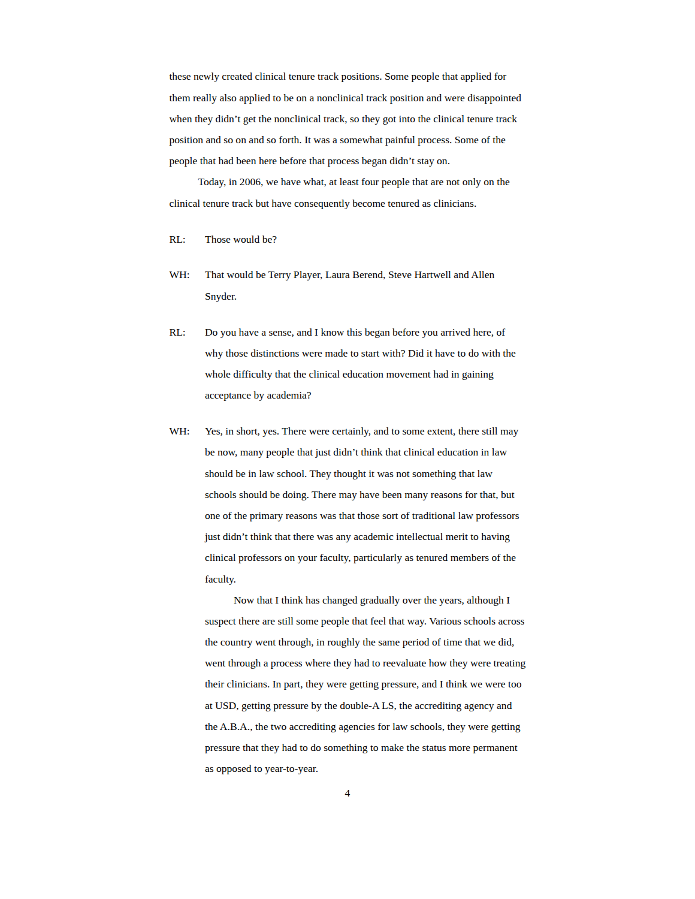these newly created clinical tenure track positions. Some people that applied for them really also applied to be on a nonclinical track position and were disappointed when they didn’t get the nonclinical track, so they got into the clinical tenure track position and so on and so forth. It was a somewhat painful process. Some of the people that had been here before that process began didn’t stay on.
Today, in 2006, we have what, at least four people that are not only on the clinical tenure track but have consequently become tenured as clinicians.
RL:
Those would be?
WH:
That would be Terry Player, Laura Berend, Steve Hartwell and Allen Snyder.
RL:
Do you have a sense, and I know this began before you arrived here, of why those distinctions were made to start with? Did it have to do with the whole difficulty that the clinical education movement had in gaining acceptance by academia?
WH:
Yes, in short, yes. There were certainly, and to some extent, there still may be now, many people that just didn’t think that clinical education in law should be in law school. They thought it was not something that law schools should be doing. There may have been many reasons for that, but one of the primary reasons was that those sort of traditional law professors just didn’t think that there was any academic intellectual merit to having clinical professors on your faculty, particularly as tenured members of the faculty.
Now that I think has changed gradually over the years, although I suspect there are still some people that feel that way. Various schools across the country went through, in roughly the same period of time that we did, went through a process where they had to reevaluate how they were treating their clinicians. In part, they were getting pressure, and I think we were too at USD, getting pressure by the double-A LS, the accrediting agency and the A.B.A., the two accrediting agencies for law schools, they were getting pressure that they had to do something to make the status more permanent as opposed to year-to-year.
4